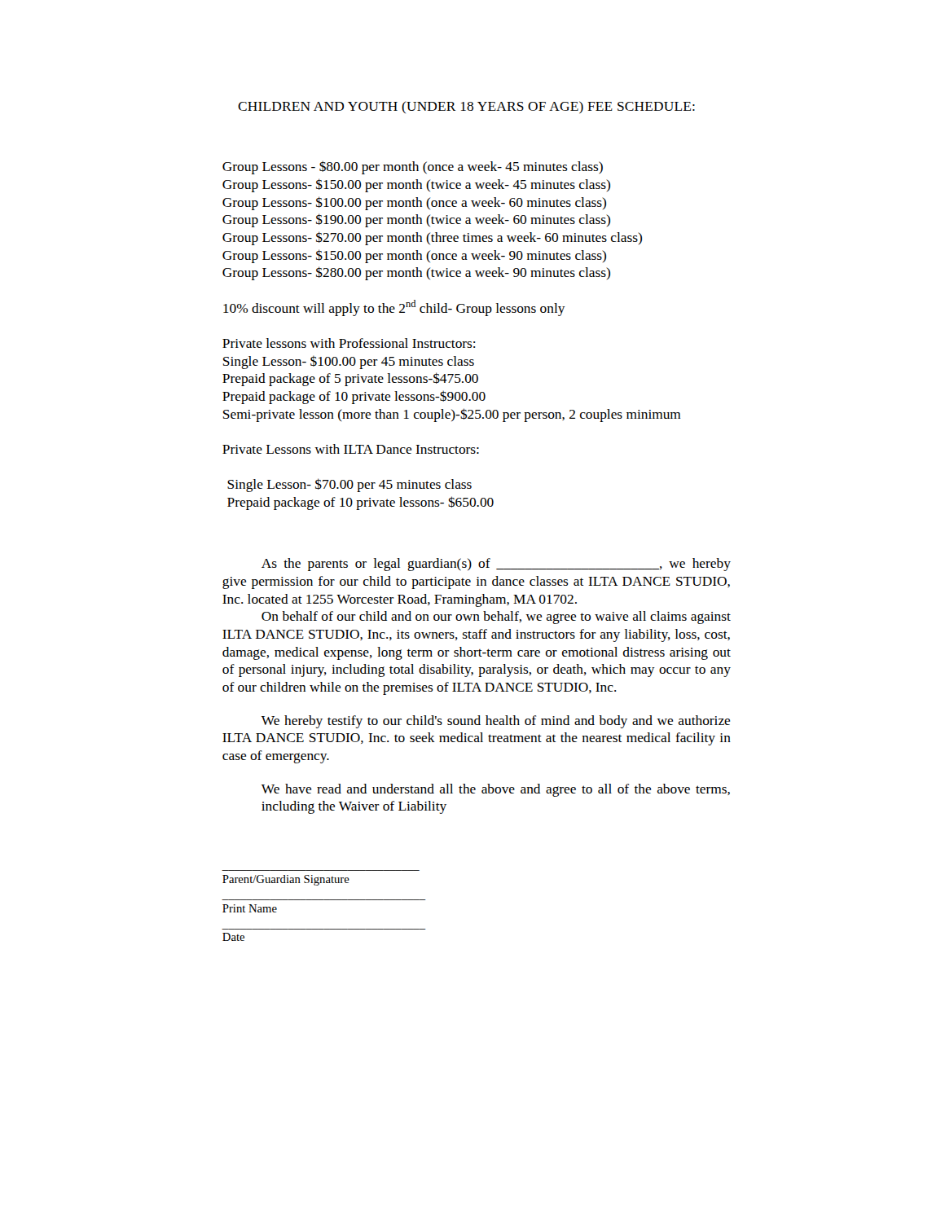CHILDREN AND YOUTH (UNDER 18 YEARS OF AGE) FEE SCHEDULE:
Group Lessons - $80.00 per month (once a week- 45 minutes class)
Group Lessons- $150.00 per month (twice a week- 45 minutes class)
Group Lessons- $100.00 per month (once a week- 60 minutes class)
Group Lessons- $190.00 per month (twice a week- 60 minutes class)
Group Lessons- $270.00 per month (three times a week- 60 minutes class)
Group Lessons- $150.00 per month (once a week- 90 minutes class)
Group Lessons- $280.00 per month (twice a week- 90 minutes class)
10% discount will apply to the 2nd child- Group lessons only
Private lessons with Professional Instructors:
Single Lesson- $100.00 per 45 minutes class
Prepaid package of 5 private lessons-$475.00
Prepaid package of 10 private lessons-$900.00
Semi-private lesson (more than 1 couple)-$25.00 per person, 2 couples minimum
Private Lessons with ILTA Dance Instructors:
Single Lesson- $70.00 per 45 minutes class
Prepaid package of 10 private lessons- $650.00
As the parents or legal guardian(s) of _______________________, we hereby give permission for our child to participate in dance classes at ILTA DANCE STUDIO, Inc. located at 1255 Worcester Road, Framingham, MA 01702.
On behalf of our child and on our own behalf, we agree to waive all claims against ILTA DANCE STUDIO, Inc., its owners, staff and instructors for any liability, loss, cost, damage, medical expense, long term or short-term care or emotional distress arising out of personal injury, including total disability, paralysis, or death, which may occur to any of our children while on the premises of ILTA DANCE STUDIO, Inc.
We hereby testify to our child's sound health of mind and body and we authorize ILTA DANCE STUDIO, Inc. to seek medical treatment at the nearest medical facility in case of emergency.
We have read and understand all the above and agree to all of the above terms, including the Waiver of Liability
_________________________________ Parent/Guardian Signature __________________________________ Print Name __________________________________ Date